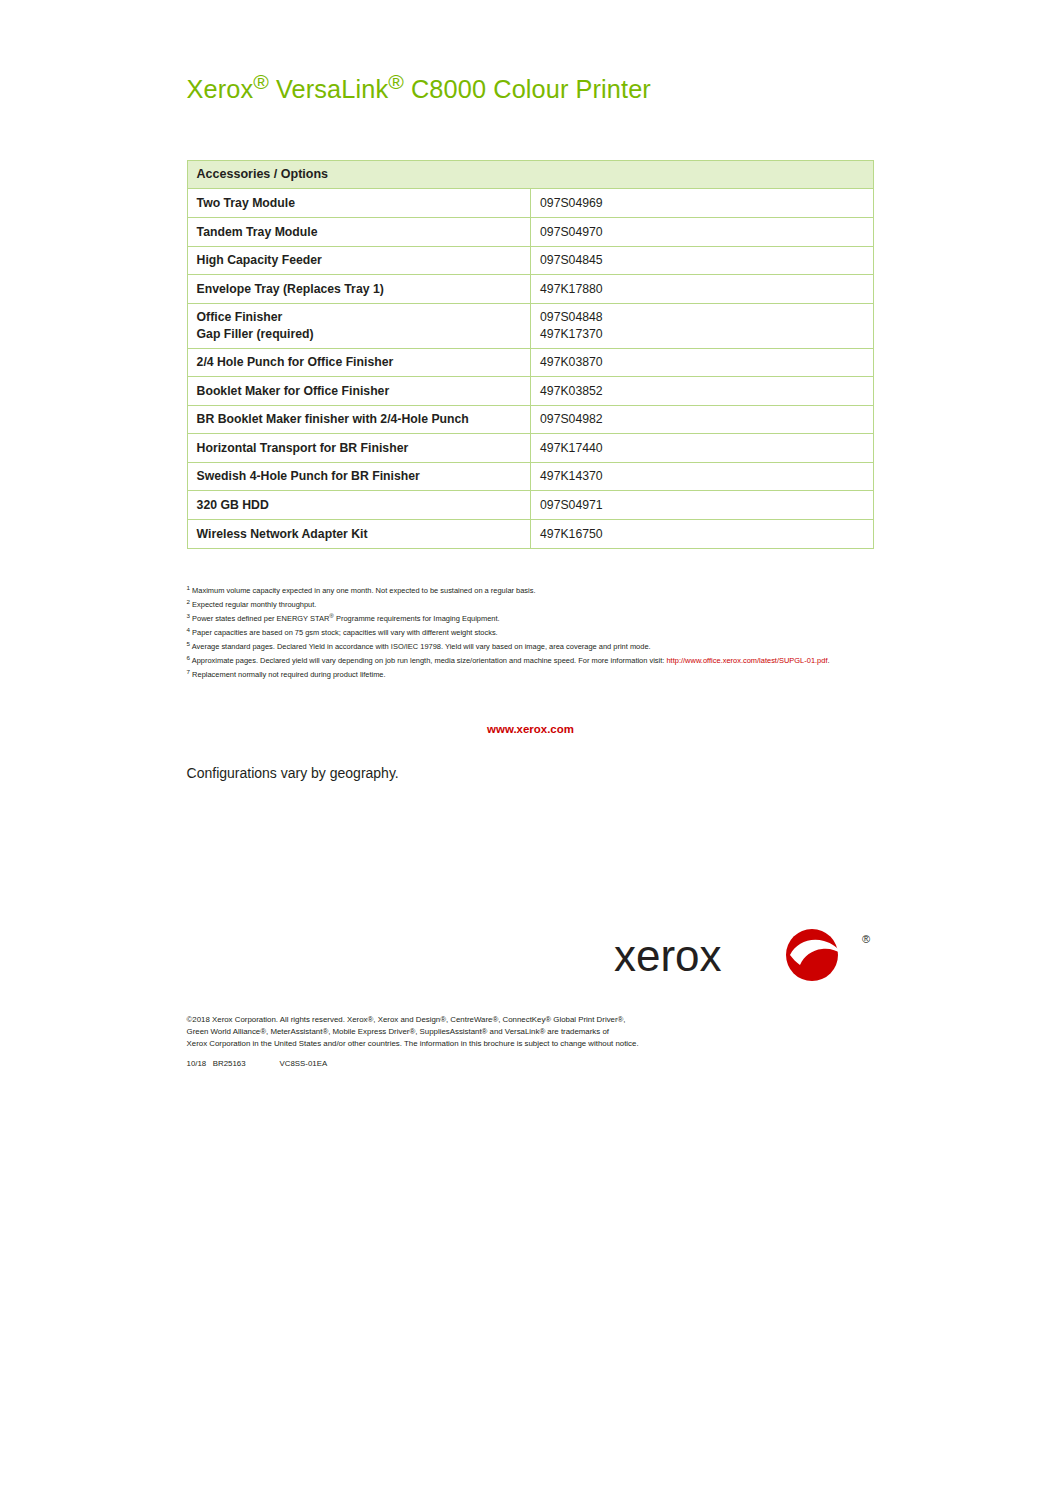Xerox® VersaLink® C8000 Colour Printer
| Accessories / Options |
| --- |
| Two Tray Module | 097S04969 |
| Tandem Tray Module | 097S04970 |
| High Capacity Feeder | 097S04845 |
| Envelope Tray (Replaces Tray 1) | 497K17880 |
| Office Finisher Gap Filler (required) | 097S04848 497K17370 |
| 2/4 Hole Punch for Office Finisher | 497K03870 |
| Booklet Maker for Office Finisher | 497K03852 |
| BR Booklet Maker finisher with 2/4-Hole Punch | 097S04982 |
| Horizontal Transport for BR Finisher | 497K17440 |
| Swedish 4-Hole Punch for BR Finisher | 497K14370 |
| 320 GB HDD | 097S04971 |
| Wireless Network Adapter Kit | 497K16750 |
1 Maximum volume capacity expected in any one month. Not expected to be sustained on a regular basis.
2 Expected regular monthly throughput.
3 Power states defined per ENERGY STAR® Programme requirements for Imaging Equipment.
4 Paper capacities are based on 75 gsm stock; capacities will vary with different weight stocks.
5 Average standard pages. Declared Yield in accordance with ISO/IEC 19798. Yield will vary based on image, area coverage and print mode.
6 Approximate pages. Declared yield will vary depending on job run length, media size/orientation and machine speed. For more information visit: http://www.office.xerox.com/latest/SUPGL-01.pdf.
7 Replacement normally not required during product lifetime.
www.xerox.com
Configurations vary by geography.
xerox ®
©2018 Xerox Corporation. All rights reserved. Xerox®, Xerox and Design®, CentreWare®, ConnectKey® Global Print Driver®,
Green World Alliance®, MeterAssistant®, Mobile Express Driver®, SuppliesAssistant® and VersaLink® are trademarks of
Xerox Corporation in the United States and/or other countries. The information in this brochure is subject to change without notice.
10/18 BR25163 VC8SS-01EA